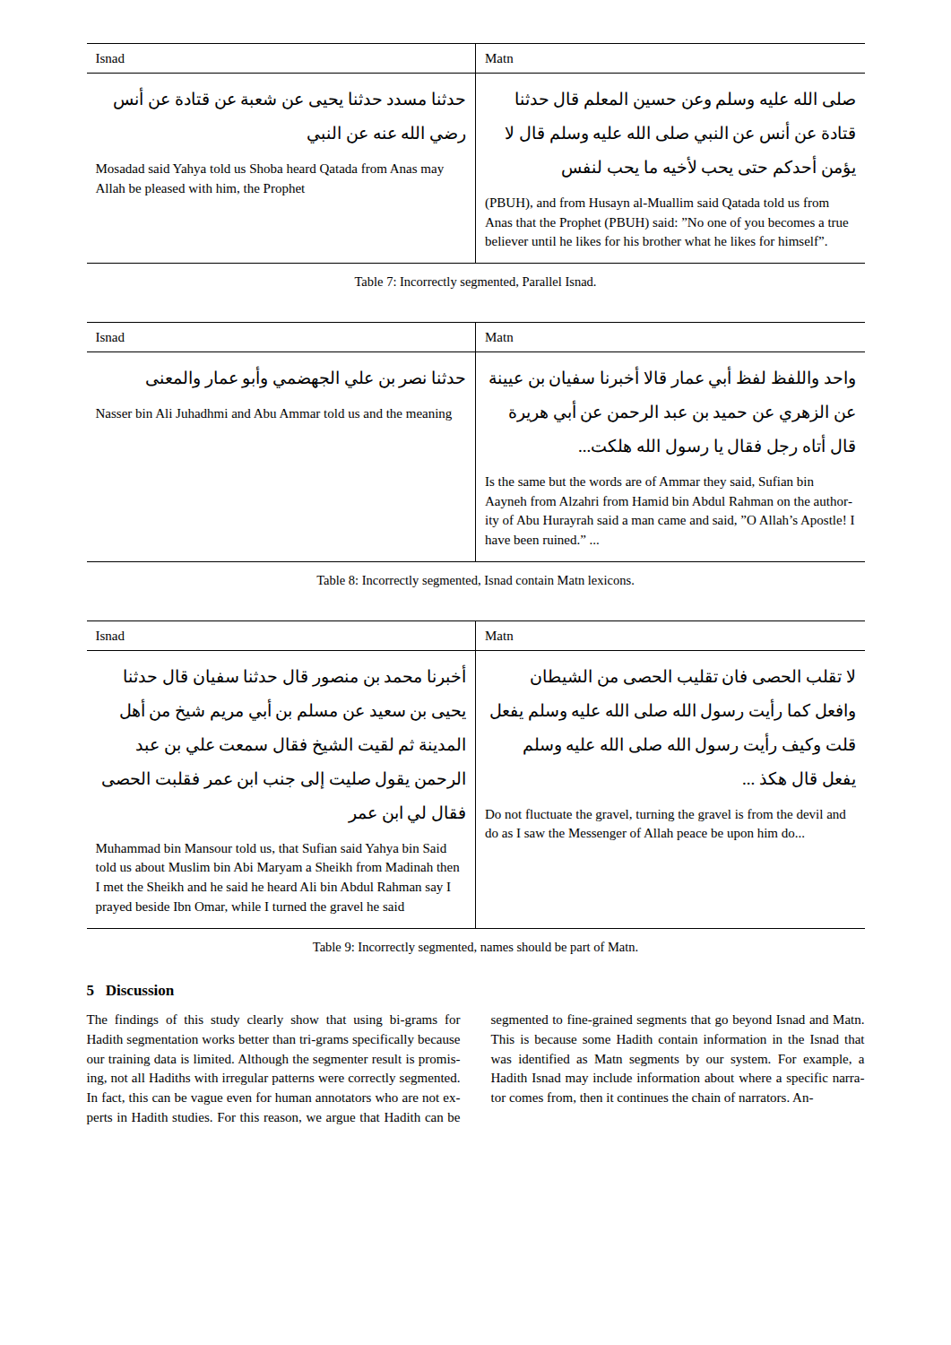| Isnad | Matn |
| --- | --- |
| حدثنا مسدد حدثنا يحيى عن شعبة عن قتادة عن أنس رضي الله عنه عن النبي Mosadad said Yahya told us Shoba heard Qatada from Anas may Allah be pleased with him, the Prophet | صلى الله عليه وسلم وعن حسين المعلم قال حدثنا قتادة عن أنس عن النبي صلى الله عليه وسلم قال لا يؤمن أحدكم حتى يحب لأخيه ما يحب لنفس (PBUH), and from Husayn al-Muallim said Qatada told us from Anas that the Prophet (PBUH) said: ”No one of you becomes a true believer until he likes for his brother what he likes for himself”. |
Table 7: Incorrectly segmented, Parallel Isnad.
| Isnad | Matn |
| --- | --- |
| حدثنا نصر بن علي الجهضمي وأبو عمار والمعنى Nasser bin Ali Juhadhmi and Abu Ammar told us and the meaning | واحد واللفظ لفظ أبي عمار قالا أخبرنا سفيان بن عيينة عن الزهري عن حميد بن عبد الرحمن عن أبي هريرة قال أتاه رجل فقال يا رسول الله هلكت... Is the same but the words are of Ammar they said, Sufian bin Aayneh from Alzahri from Hamid bin Abdul Rahman on the authority of Abu Hurayrah said a man came and said, ”O Allah’s Apostle! I have been ruined.” ... |
Table 8: Incorrectly segmented, Isnad contain Matn lexicons.
| Isnad | Matn |
| --- | --- |
| أخبرنا محمد بن منصور قال حدثنا سفيان قال حدثنا يحيى بن سعيد عن مسلم بن أبي مريم شيخ من أهل المدينة ثم لقيت الشيخ فقال سمعت علي بن عبد الرحمن يقول صليت إلى جنب ابن عمر فقلبت الحصى فقال لي ابن عمر Muhammad bin Mansour told us, that Sufian said Yahya bin Said told us about Muslim bin Abi Maryam a Sheikh from Madinah then I met the Sheikh and he said he heard Ali bin Abdul Rahman say I prayed beside Ibn Omar, while I turned the gravel he said | لا تقلب الحصى فان تقليب الحصى من الشيطان وافعل كما رأيت رسول الله صلى الله عليه وسلم يفعل قلت وكيف رأيت رسول الله صلى الله عليه وسلم يفعل قال هكذ ... Do not fluctuate the gravel, turning the gravel is from the devil and do as I saw the Messenger of Allah peace be upon him do... |
Table 9: Incorrectly segmented, names should be part of Matn.
5 Discussion
The findings of this study clearly show that using bi-grams for Hadith segmentation works better than tri-grams specifically because our training data is limited. Although the segmenter result is promising, not all Hadiths with irregular patterns were correctly segmented. In fact, this can be vague even for human annotators who are not experts in Hadith studies. For this reason, we argue that Hadith can be segmented to fine-grained segments that go beyond Isnad and Matn. This is because some Hadith contain information in the Isnad that was identified as Matn segments by our system. For example, a Hadith Isnad may include information about where a specific narrator comes from, then it continues the chain of narrators. An-